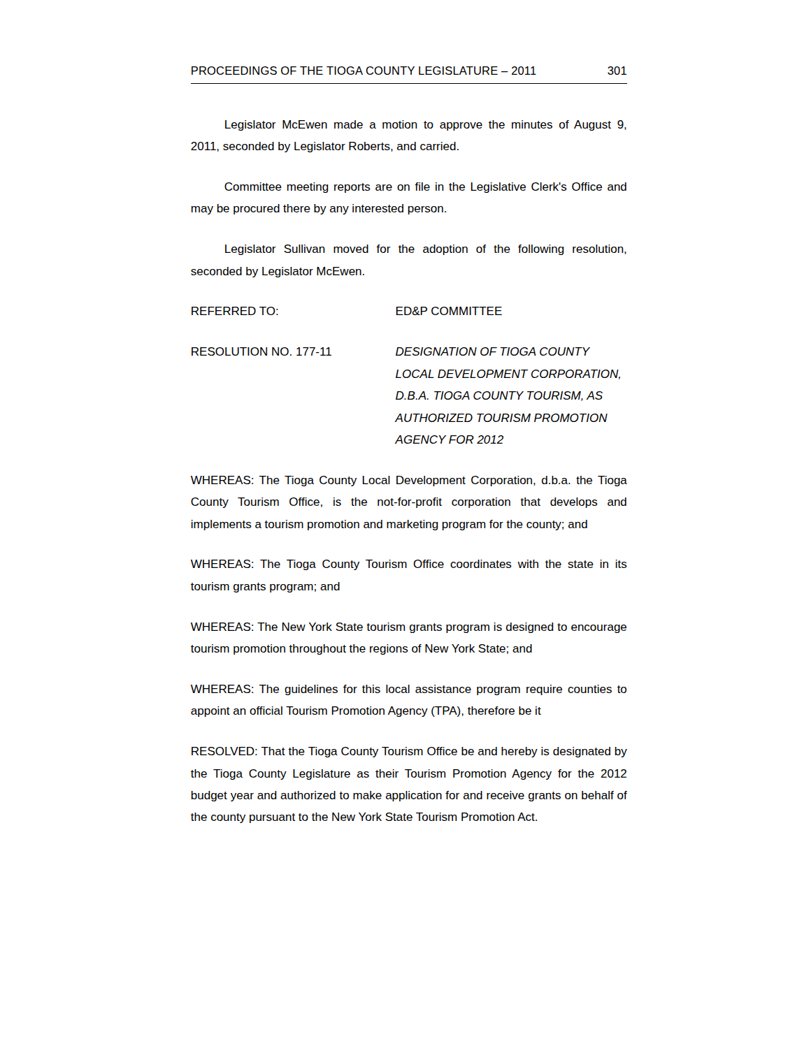Proceedings of the Tioga County Legislature – 2011 301
Legislator McEwen made a motion to approve the minutes of August 9, 2011, seconded by Legislator Roberts, and carried.
Committee meeting reports are on file in the Legislative Clerk's Office and may be procured there by any interested person.
Legislator Sullivan moved for the adoption of the following resolution, seconded by Legislator McEwen.
REFERRED TO:
ED&P COMMITTEE
RESOLUTION NO. 177-11
DESIGNATION OF TIOGA COUNTY LOCAL DEVELOPMENT CORPORATION, D.B.A. TIOGA COUNTY TOURISM, AS AUTHORIZED TOURISM PROMOTION AGENCY FOR 2012
WHEREAS: The Tioga County Local Development Corporation, d.b.a. the Tioga County Tourism Office, is the not-for-profit corporation that develops and implements a tourism promotion and marketing program for the county; and
WHEREAS: The Tioga County Tourism Office coordinates with the state in its tourism grants program; and
WHEREAS: The New York State tourism grants program is designed to encourage tourism promotion throughout the regions of New York State; and
WHEREAS: The guidelines for this local assistance program require counties to appoint an official Tourism Promotion Agency (TPA), therefore be it
RESOLVED: That the Tioga County Tourism Office be and hereby is designated by the Tioga County Legislature as their Tourism Promotion Agency for the 2012 budget year and authorized to make application for and receive grants on behalf of the county pursuant to the New York State Tourism Promotion Act.